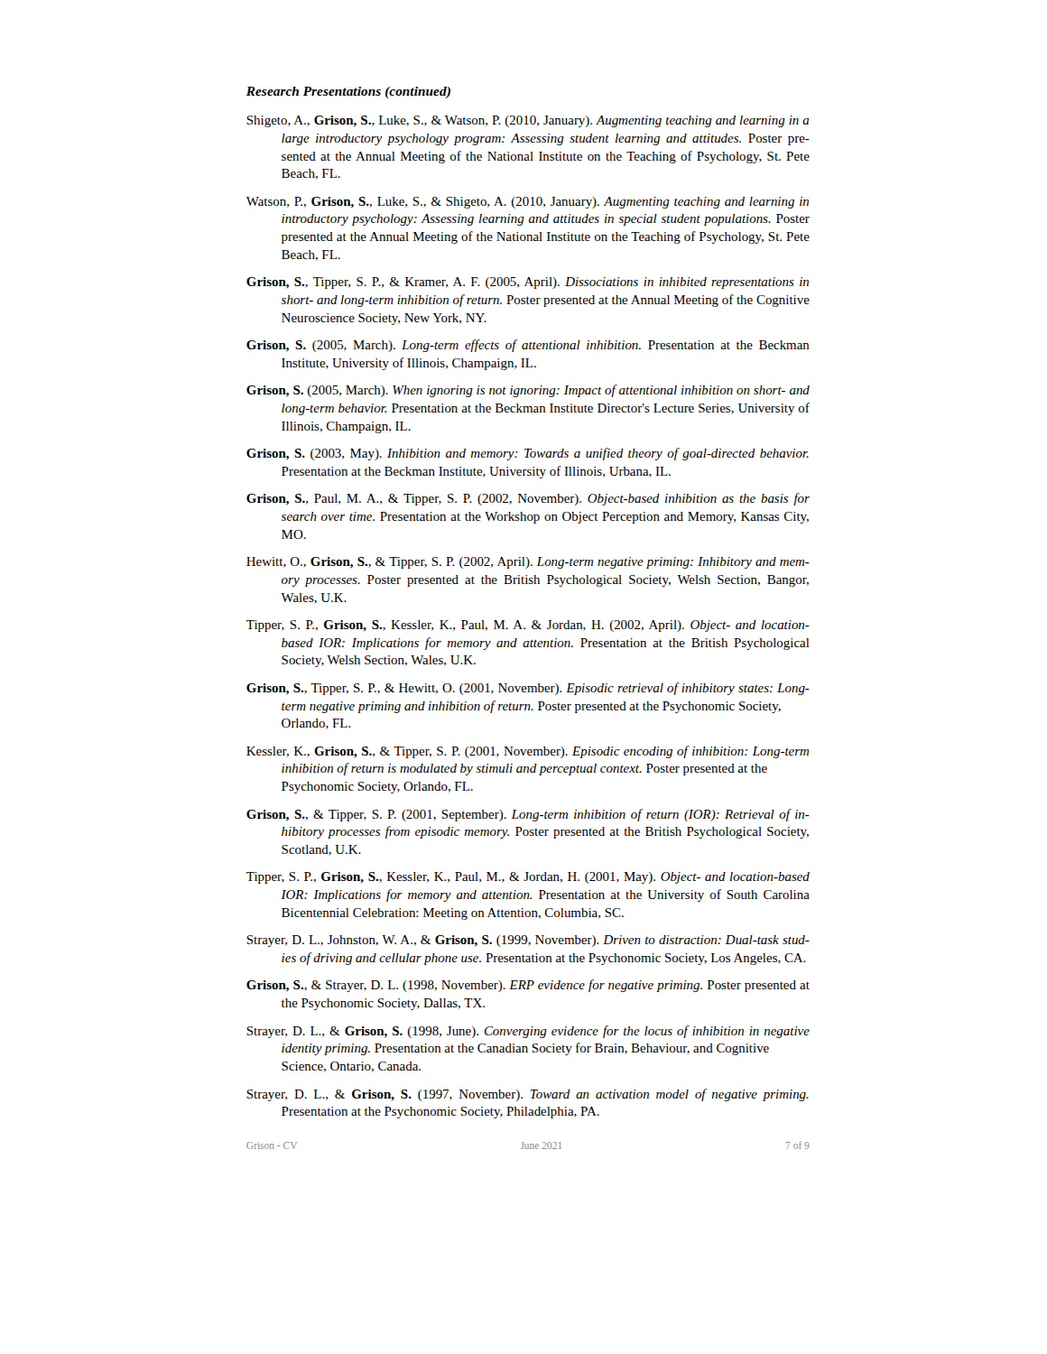Research Presentations (continued)
Shigeto, A., Grison, S., Luke, S., & Watson, P. (2010, January). Augmenting teaching and learning in a large introductory psychology program: Assessing student learning and attitudes. Poster presented at the Annual Meeting of the National Institute on the Teaching of Psychology, St. Pete Beach, FL.
Watson, P., Grison, S., Luke, S., & Shigeto, A. (2010, January). Augmenting teaching and learning in introductory psychology: Assessing learning and attitudes in special student populations. Poster presented at the Annual Meeting of the National Institute on the Teaching of Psychology, St. Pete Beach, FL.
Grison, S., Tipper, S. P., & Kramer, A. F. (2005, April). Dissociations in inhibited representations in short- and long-term inhibition of return. Poster presented at the Annual Meeting of the Cognitive Neuroscience Society, New York, NY.
Grison, S. (2005, March). Long-term effects of attentional inhibition. Presentation at the Beckman Institute, University of Illinois, Champaign, IL.
Grison, S. (2005, March). When ignoring is not ignoring: Impact of attentional inhibition on short- and long-term behavior. Presentation at the Beckman Institute Director's Lecture Series, University of Illinois, Champaign, IL.
Grison, S. (2003, May). Inhibition and memory: Towards a unified theory of goal-directed behavior. Presentation at the Beckman Institute, University of Illinois, Urbana, IL.
Grison, S., Paul, M. A., & Tipper, S. P. (2002, November). Object-based inhibition as the basis for search over time. Presentation at the Workshop on Object Perception and Memory, Kansas City, MO.
Hewitt, O., Grison, S., & Tipper, S. P. (2002, April). Long-term negative priming: Inhibitory and memory processes. Poster presented at the British Psychological Society, Welsh Section, Bangor, Wales, U.K.
Tipper, S. P., Grison, S., Kessler, K., Paul, M. A. & Jordan, H. (2002, April). Object- and location-based IOR: Implications for memory and attention. Presentation at the British Psychological Society, Welsh Section, Wales, U.K.
Grison, S., Tipper, S. P., & Hewitt, O. (2001, November). Episodic retrieval of inhibitory states: Long-term negative priming and inhibition of return. Poster presented at the Psychonomic Society,
Orlando, FL.
Kessler, K., Grison, S., & Tipper, S. P. (2001, November). Episodic encoding of inhibition: Long-term inhibition of return is modulated by stimuli and perceptual context. Poster presented at the
Psychonomic Society, Orlando, FL.
Grison, S., & Tipper, S. P. (2001, September). Long-term inhibition of return (IOR): Retrieval of inhibitory processes from episodic memory. Poster presented at the British Psychological Society, Scotland, U.K.
Tipper, S. P., Grison, S., Kessler, K., Paul, M., & Jordan, H. (2001, May). Object- and location-based IOR: Implications for memory and attention. Presentation at the University of South Carolina Bicentennial Celebration: Meeting on Attention, Columbia, SC.
Strayer, D. L., Johnston, W. A., & Grison, S. (1999, November). Driven to distraction: Dual-task studies of driving and cellular phone use. Presentation at the Psychonomic Society, Los Angeles, CA.
Grison, S., & Strayer, D. L. (1998, November). ERP evidence for negative priming. Poster presented at the Psychonomic Society, Dallas, TX.
Strayer, D. L., & Grison, S. (1998, June). Converging evidence for the locus of inhibition in negative identity priming. Presentation at the Canadian Society for Brain, Behaviour, and Cognitive
Science, Ontario, Canada.
Strayer, D. L., & Grison, S. (1997, November). Toward an activation model of negative priming. Presentation at the Psychonomic Society, Philadelphia, PA.
Grison - CV June 2021 7 of 9